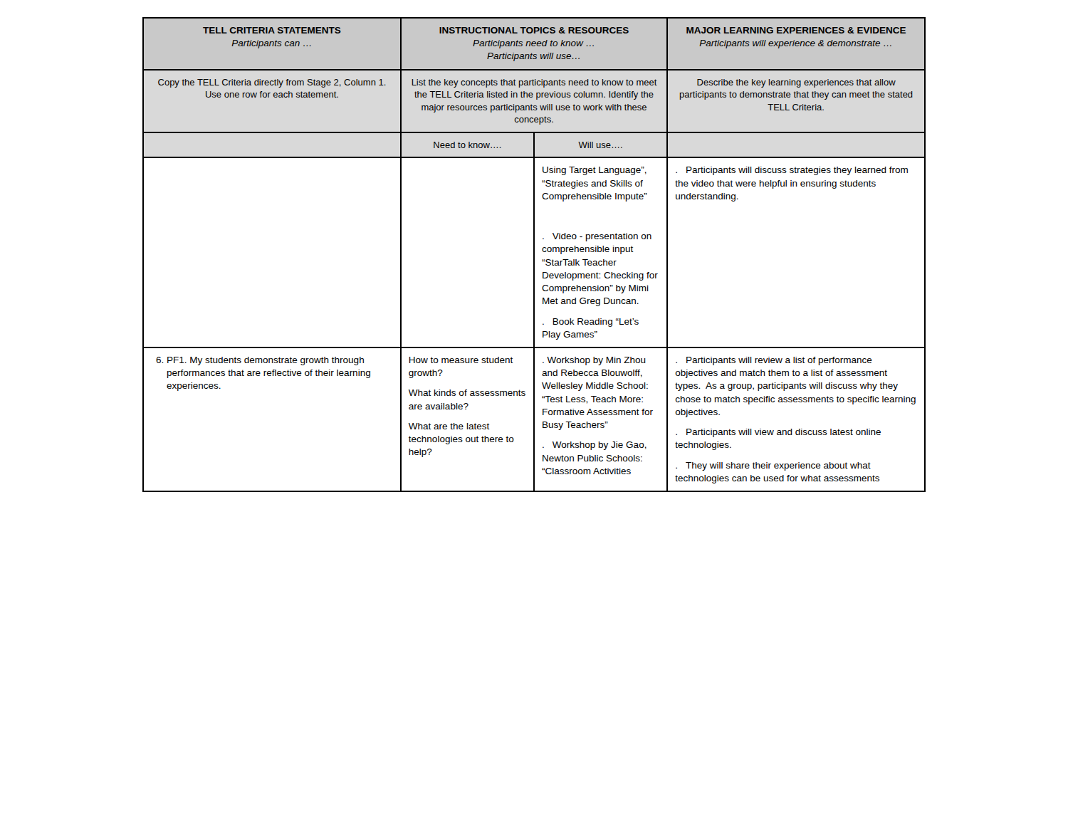| TELL CRITERIA STATEMENTS Participants can … | INSTRUCTIONAL TOPICS & RESOURCES Participants need to know … Participants will use… | MAJOR LEARNING EXPERIENCES & EVIDENCE Participants will experience & demonstrate … |
| --- | --- | --- |
| Copy the TELL Criteria directly from Stage 2, Column 1. Use one row for each statement. | List the key concepts that participants need to know to meet the TELL Criteria listed in the previous column. Identify the major resources participants will use to work with these concepts. | Describe the key learning experiences that allow participants to demonstrate that they can meet the stated TELL Criteria. |
| | Need to know…. | Will use…. | |
| | | Using Target Language”, “Strategies and Skills of Comprehensible Impute” . Video - presentation on comprehensible input “StarTalk Teacher Development: Checking for Comprehension” by Mimi Met and Greg Duncan. . Book Reading “Let’s Play Games” | . Participants will discuss strategies they learned from the video that were helpful in ensuring students understanding. |
| PF1. My students demonstrate growth through performances that are reflective of their learning experiences. | How to measure student growth? What kinds of assessments are available? What are the latest technologies out there to help? | . Workshop by Min Zhou and Rebecca Blouwolff, Wellesley Middle School: “Test Less, Teach More: Formative Assessment for Busy Teachers” . Workshop by Jie Gao, Newton Public Schools: “Classroom Activities | . Participants will review a list of performance objectives and match them to a list of assessment types. As a group, participants will discuss why they chose to match specific assessments to specific learning objectives. . Participants will view and discuss latest online technologies. . They will share their experience about what technologies can be used for what assessments |